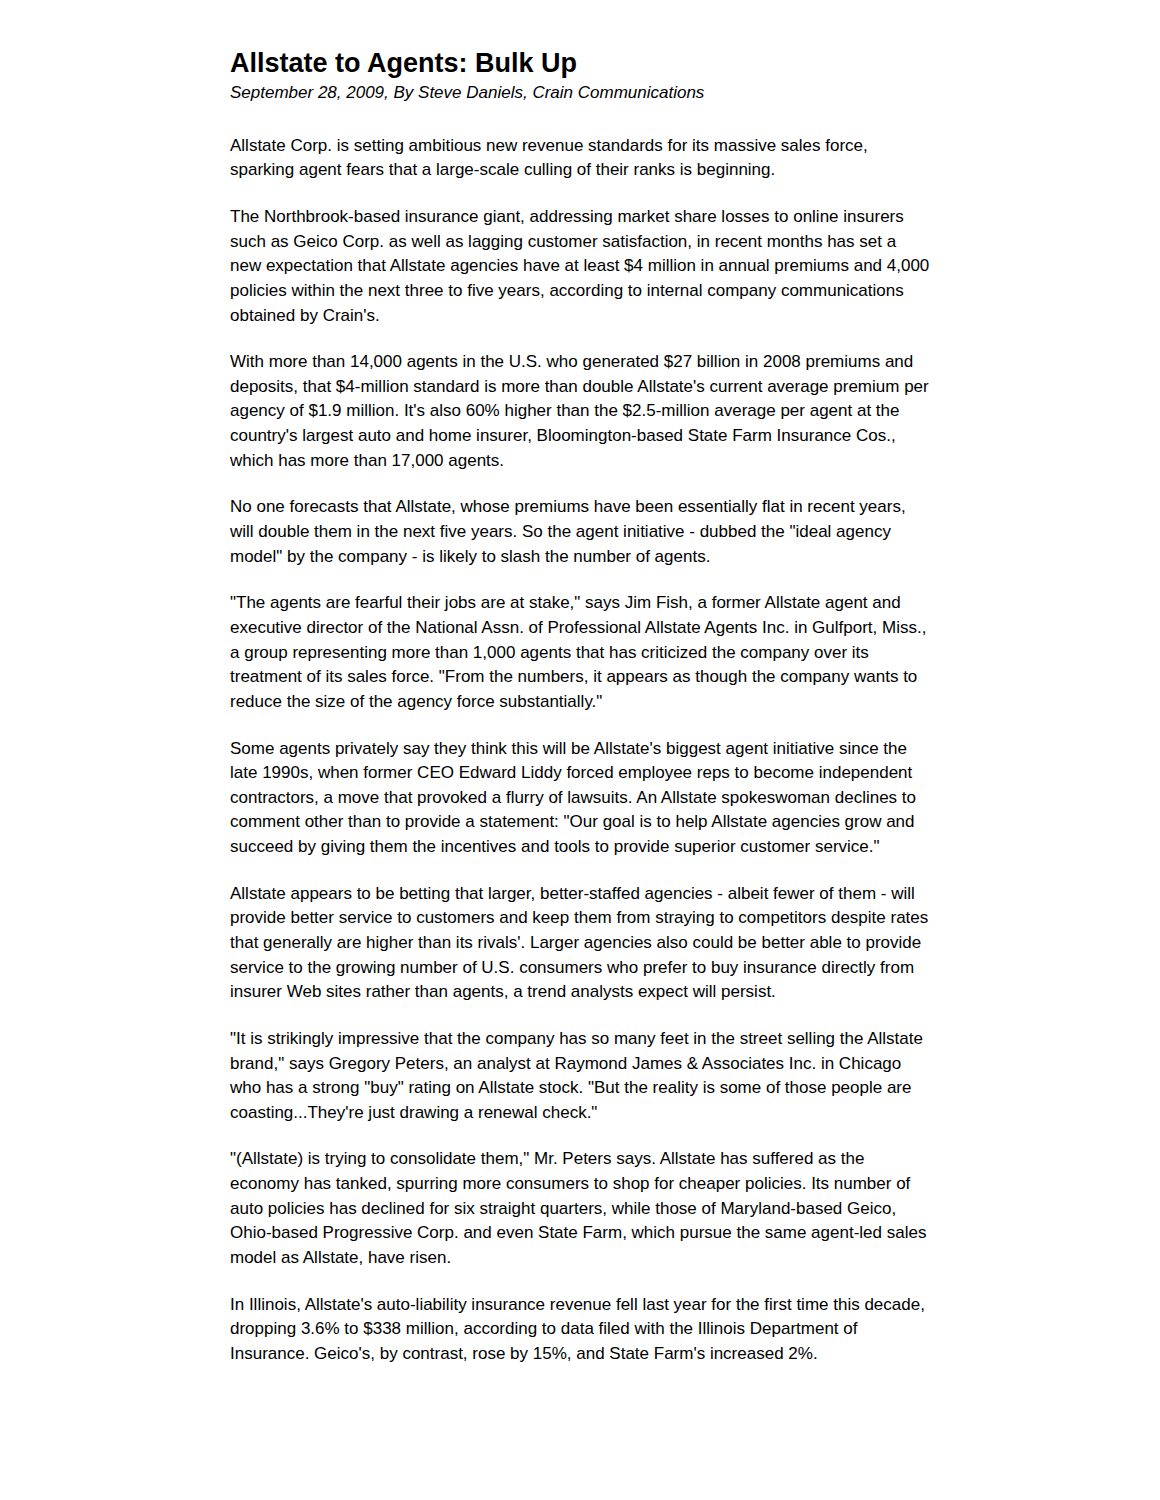Allstate to Agents: Bulk Up
September 28, 2009, By Steve Daniels, Crain Communications
Allstate Corp. is setting ambitious new revenue standards for its massive sales force, sparking agent fears that a large-scale culling of their ranks is beginning.
The Northbrook-based insurance giant, addressing market share losses to online insurers such as Geico Corp. as well as lagging customer satisfaction, in recent months has set a new expectation that Allstate agencies have at least $4 million in annual premiums and 4,000 policies within the next three to five years, according to internal company communications obtained by Crain's.
With more than 14,000 agents in the U.S. who generated $27 billion in 2008 premiums and deposits, that $4-million standard is more than double Allstate's current average premium per agency of $1.9 million. It's also 60% higher than the $2.5-million average per agent at the country's largest auto and home insurer, Bloomington-based State Farm Insurance Cos., which has more than 17,000 agents.
No one forecasts that Allstate, whose premiums have been essentially flat in recent years, will double them in the next five years. So the agent initiative - dubbed the "ideal agency model" by the company - is likely to slash the number of agents.
"The agents are fearful their jobs are at stake," says Jim Fish, a former Allstate agent and executive director of the National Assn. of Professional Allstate Agents Inc. in Gulfport, Miss., a group representing more than 1,000 agents that has criticized the company over its treatment of its sales force. "From the numbers, it appears as though the company wants to reduce the size of the agency force substantially."
Some agents privately say they think this will be Allstate's biggest agent initiative since the late 1990s, when former CEO Edward Liddy forced employee reps to become independent contractors, a move that provoked a flurry of lawsuits. An Allstate spokeswoman declines to comment other than to provide a statement: "Our goal is to help Allstate agencies grow and succeed by giving them the incentives and tools to provide superior customer service."
Allstate appears to be betting that larger, better-staffed agencies - albeit fewer of them - will provide better service to customers and keep them from straying to competitors despite rates that generally are higher than its rivals'. Larger agencies also could be better able to provide service to the growing number of U.S. consumers who prefer to buy insurance directly from insurer Web sites rather than agents, a trend analysts expect will persist.
"It is strikingly impressive that the company has so many feet in the street selling the Allstate brand," says Gregory Peters, an analyst at Raymond James & Associates Inc. in Chicago who has a strong "buy" rating on Allstate stock. "But the reality is some of those people are coasting...They're just drawing a renewal check."
"(Allstate) is trying to consolidate them," Mr. Peters says. Allstate has suffered as the economy has tanked, spurring more consumers to shop for cheaper policies. Its number of auto policies has declined for six straight quarters, while those of Maryland-based Geico, Ohio-based Progressive Corp. and even State Farm, which pursue the same agent-led sales model as Allstate, have risen.
In Illinois, Allstate's auto-liability insurance revenue fell last year for the first time this decade, dropping 3.6% to $338 million, according to data filed with the Illinois Department of Insurance. Geico's, by contrast, rose by 15%, and State Farm's increased 2%.